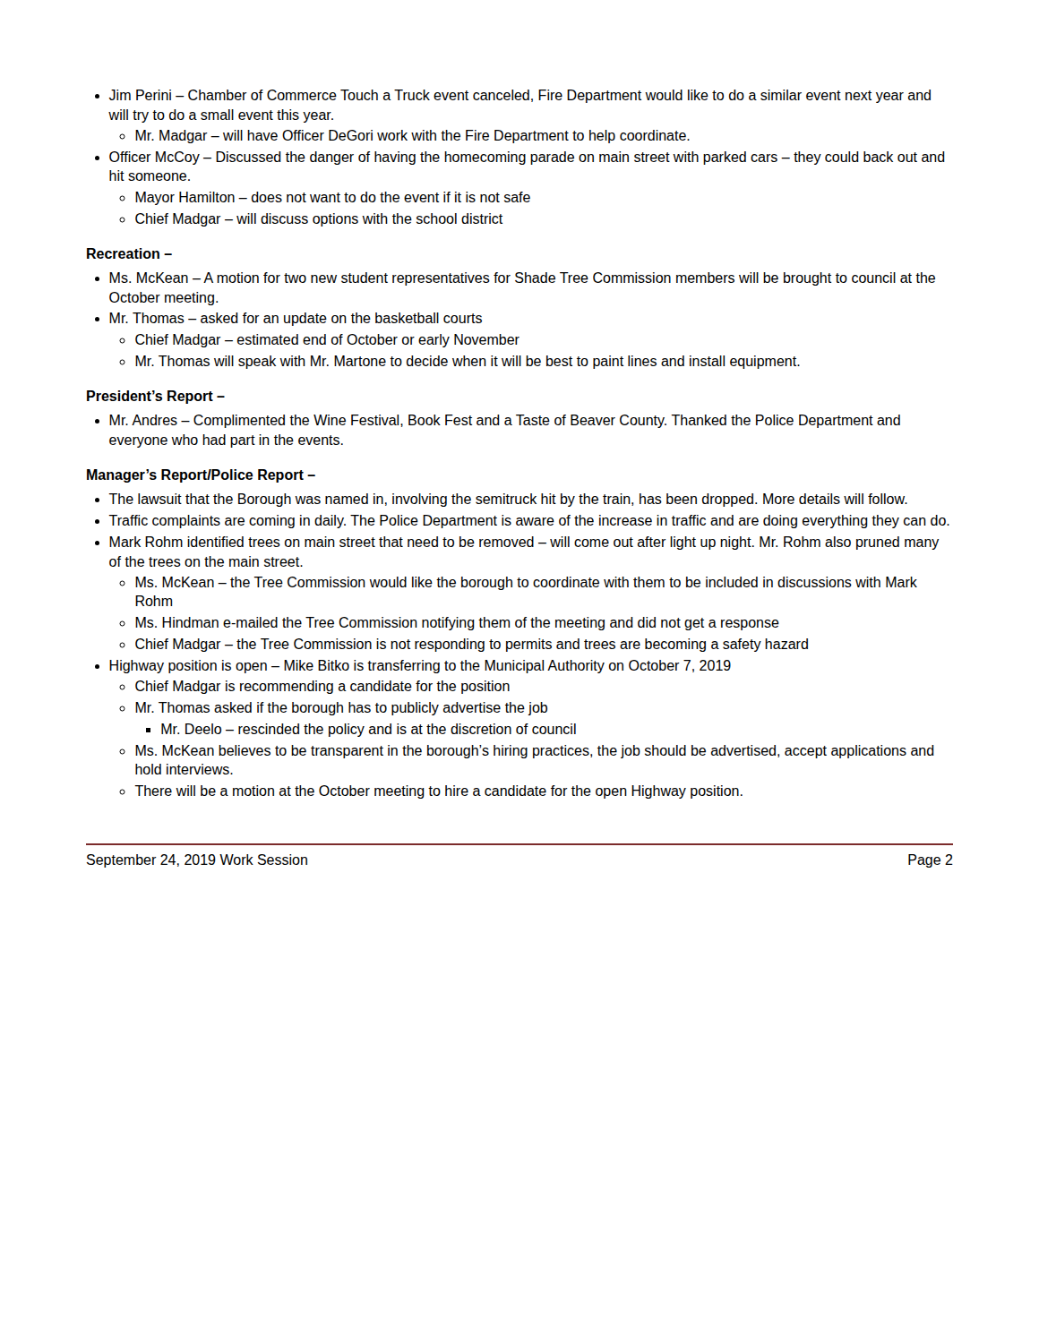Jim Perini – Chamber of Commerce Touch a Truck event canceled, Fire Department would like to do a similar event next year and will try to do a small event this year.
Mr. Madgar – will have Officer DeGori work with the Fire Department to help coordinate.
Officer McCoy – Discussed the danger of having the homecoming parade on main street with parked cars – they could back out and hit someone.
Mayor Hamilton – does not want to do the event if it is not safe
Chief Madgar – will discuss options with the school district
Recreation –
Ms. McKean – A motion for two new student representatives for Shade Tree Commission members will be brought to council at the October meeting.
Mr. Thomas – asked for an update on the basketball courts
Chief Madgar – estimated end of October or early November
Mr. Thomas will speak with Mr. Martone to decide when it will be best to paint lines and install equipment.
President’s Report –
Mr. Andres – Complimented the Wine Festival, Book Fest and a Taste of Beaver County. Thanked the Police Department and everyone who had part in the events.
Manager’s Report/Police Report –
The lawsuit that the Borough was named in, involving the semitruck hit by the train, has been dropped. More details will follow.
Traffic complaints are coming in daily. The Police Department is aware of the increase in traffic and are doing everything they can do.
Mark Rohm identified trees on main street that need to be removed – will come out after light up night. Mr. Rohm also pruned many of the trees on the main street.
Ms. McKean – the Tree Commission would like the borough to coordinate with them to be included in discussions with Mark Rohm
Ms. Hindman e-mailed the Tree Commission notifying them of the meeting and did not get a response
Chief Madgar – the Tree Commission is not responding to permits and trees are becoming a safety hazard
Highway position is open – Mike Bitko is transferring to the Municipal Authority on October 7, 2019
Chief Madgar is recommending a candidate for the position
Mr. Thomas asked if the borough has to publicly advertise the job
Mr. Deelo – rescinded the policy and is at the discretion of council
Ms. McKean believes to be transparent in the borough’s hiring practices, the job should be advertised, accept applications and hold interviews.
There will be a motion at the October meeting to hire a candidate for the open Highway position.
September 24, 2019 Work Session Page 2